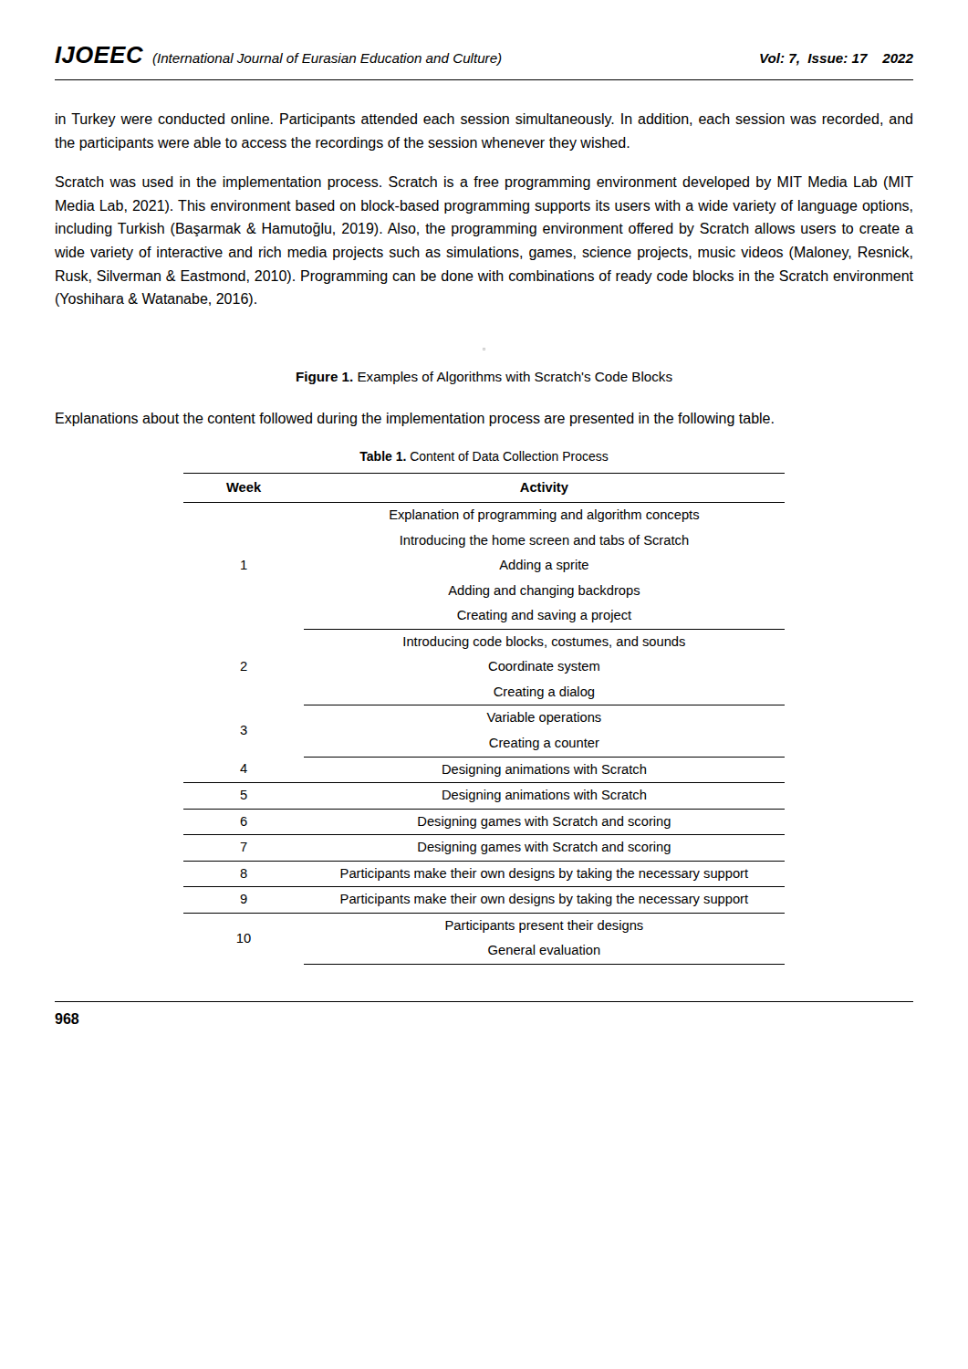IJOEEC (International Journal of Eurasian Education and Culture) Vol: 7, Issue: 17 2022
in Turkey were conducted online. Participants attended each session simultaneously. In addition, each session was recorded, and the participants were able to access the recordings of the session whenever they wished.
Scratch was used in the implementation process. Scratch is a free programming environment developed by MIT Media Lab (MIT Media Lab, 2021). This environment based on block-based programming supports its users with a wide variety of language options, including Turkish (Başarmak & Hamutoğlu, 2019). Also, the programming environment offered by Scratch allows users to create a wide variety of interactive and rich media projects such as simulations, games, science projects, music videos (Maloney, Resnick, Rusk, Silverman & Eastmond, 2010). Programming can be done with combinations of ready code blocks in the Scratch environment (Yoshihara & Watanabe, 2016).
Figure 1. Examples of Algorithms with Scratch's Code Blocks
Explanations about the content followed during the implementation process are presented in the following table.
Table 1. Content of Data Collection Process
| Week | Activity |
| --- | --- |
| 1 | Explanation of programming and algorithm concepts |
| Introducing the home screen and tabs of Scratch |
| Adding a sprite |
| Adding and changing backdrops |
| Creating and saving a project |
| 2 | Introducing code blocks, costumes, and sounds |
| Coordinate system |
| Creating a dialog |
| 3 | Variable operations |
| Creating a counter |
| 4 | Designing animations with Scratch |
| 5 | Designing animations with Scratch |
| 6 | Designing games with Scratch and scoring |
| 7 | Designing games with Scratch and scoring |
| 8 | Participants make their own designs by taking the necessary support |
| 9 | Participants make their own designs by taking the necessary support |
| 10 | Participants present their designs |
| General evaluation |
968